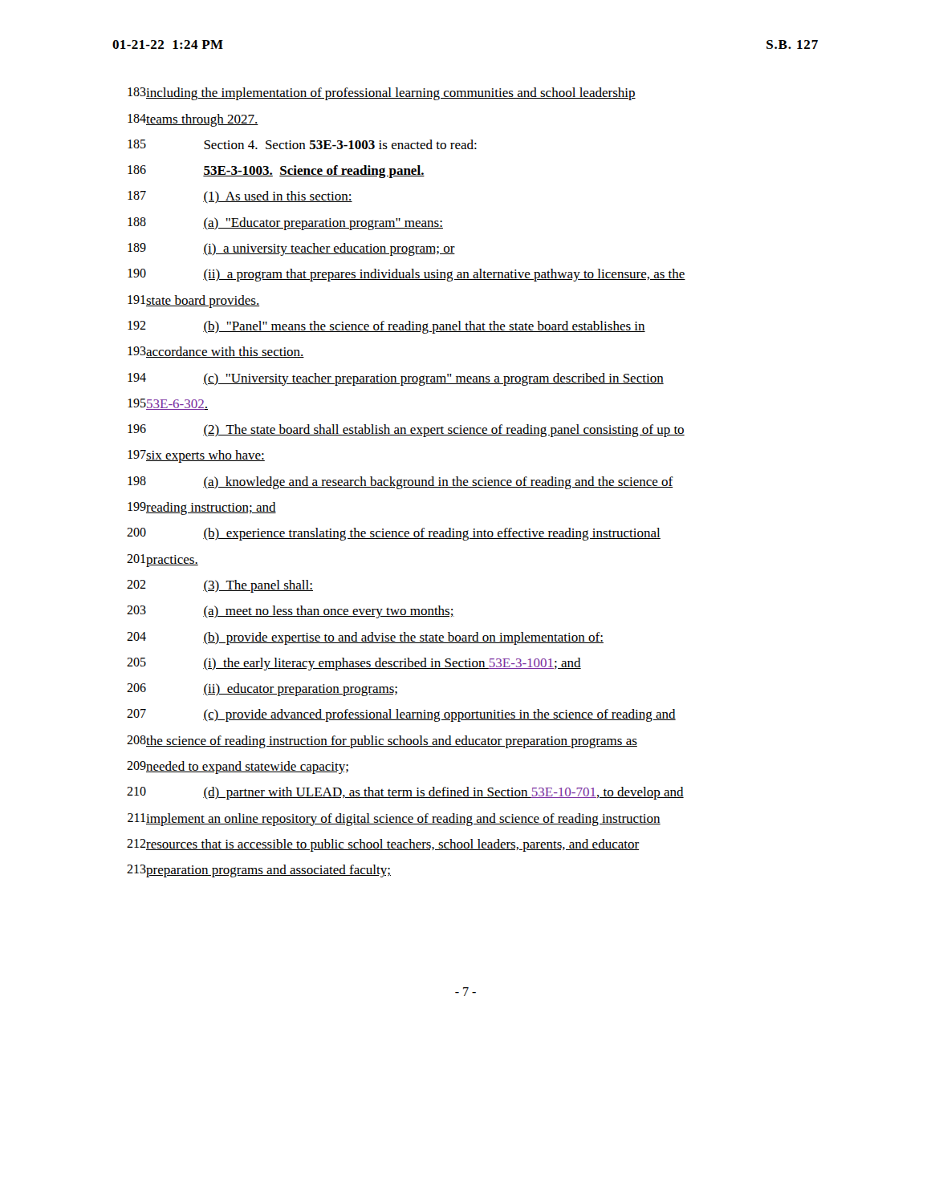01-21-22 1:24 PM S.B. 127
| 183 | including the implementation of professional learning communities and school leadership |
| 184 | teams through 2027. |
| 185 | Section 4. Section 53E-3-1003 is enacted to read: |
| 186 | 53E-3-1003. Science of reading panel. |
| 187 | (1) As used in this section: |
| 188 | (a) "Educator preparation program" means: |
| 189 | (i) a university teacher education program; or |
| 190 | (ii) a program that prepares individuals using an alternative pathway to licensure, as the |
| 191 | state board provides. |
| 192 | (b) "Panel" means the science of reading panel that the state board establishes in |
| 193 | accordance with this section. |
| 194 | (c) "University teacher preparation program" means a program described in Section |
| 195 | 53E-6-302 . |
| 196 | (2) The state board shall establish an expert science of reading panel consisting of up to |
| 197 | six experts who have: |
| 198 | (a) knowledge and a research background in the science of reading and the science of |
| 199 | reading instruction; and |
| 200 | (b) experience translating the science of reading into effective reading instructional |
| 201 | practices. |
| 202 | (3) The panel shall: |
| 203 | (a) meet no less than once every two months; |
| 204 | (b) provide expertise to and advise the state board on implementation of: |
| 205 | (i) the early literacy emphases described in Section 53E-3-1001 ; and |
| 206 | (ii) educator preparation programs; |
| 207 | (c) provide advanced professional learning opportunities in the science of reading and |
| 208 | the science of reading instruction for public schools and educator preparation programs as |
| 209 | needed to expand statewide capacity; |
| 210 | (d) partner with ULEAD, as that term is defined in Section 53E-10-701 , to develop and |
| 211 | implement an online repository of digital science of reading and science of reading instruction |
| 212 | resources that is accessible to public school teachers, school leaders, parents, and educator |
| 213 | preparation programs and associated faculty; |
- 7 -